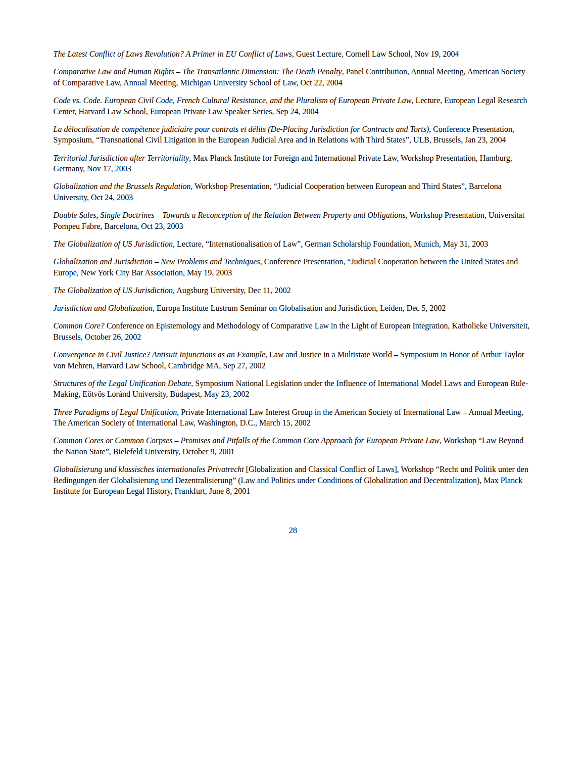The Latest Conflict of Laws Revolution? A Primer in EU Conflict of Laws, Guest Lecture, Cornell Law School, Nov 19, 2004
Comparative Law and Human Rights – The Transatlantic Dimension: The Death Penalty, Panel Contribution, Annual Meeting, American Society of Comparative Law, Annual Meeting, Michigan University School of Law, Oct 22, 2004
Code vs. Code. European Civil Code, French Cultural Resistance, and the Pluralism of European Private Law, Lecture, European Legal Research Center, Harvard Law School, European Private Law Speaker Series, Sep 24, 2004
La délocalisation de compétence judiciaire pour contrats et délits (De-Placing Jurisdiction for Contracts and Torts), Conference Presentation, Symposium, “Transnational Civil Litigation in the European Judicial Area and in Relations with Third States”, ULB, Brussels, Jan 23, 2004
Territorial Jurisdiction after Territoriality, Max Planck Institute for Foreign and International Private Law, Workshop Presentation, Hamburg, Germany, Nov 17, 2003
Globalization and the Brussels Regulation, Workshop Presentation, “Judicial Cooperation between European and Third States”, Barcelona University, Oct 24, 2003
Double Sales, Single Doctrines – Towards a Reconception of the Relation Between Property and Obligations, Workshop Presentation, Universitat Pompeu Fabre, Barcelona, Oct 23, 2003
The Globalization of US Jurisdiction, Lecture, “Internationalisation of Law”, German Scholarship Foundation, Munich, May 31, 2003
Globalization and Jurisdiction – New Problems and Techniques, Conference Presentation, “Judicial Cooperation between the United States and Europe, New York City Bar Association, May 19, 2003
The Globalization of US Jurisdiction, Augsburg University, Dec 11, 2002
Jurisdiction and Globalization, Europa Institute Lustrum Seminar on Globalisation and Jurisdiction, Leiden, Dec 5, 2002
Common Core? Conference on Epistemology and Methodology of Comparative Law in the Light of European Integration, Katholieke Universiteit, Brussels, October 26, 2002
Convergence in Civil Justice? Antisuit Injunctions as an Example, Law and Justice in a Multistate World – Symposium in Honor of Arthur Taylor von Mehren, Harvard Law School, Cambridge MA, Sep 27, 2002
Structures of the Legal Unification Debate, Symposium National Legislation under the Influence of International Model Laws and European Rule-Making, Eötvös Loránd University, Budapest, May 23, 2002
Three Paradigms of Legal Unification, Private International Law Interest Group in the American Society of International Law – Annual Meeting, The American Society of International Law, Washington, D.C., March 15, 2002
Common Cores or Common Corpses – Promises and Pitfalls of the Common Core Approach for European Private Law, Workshop “Law Beyond the Nation State”, Bielefeld University, October 9, 2001
Globalisierung und klassisches internationales Privatrecht [Globalization and Classical Conflict of Laws], Workshop “Recht und Politik unter den Bedingungen der Globalisierung und Dezentralisierung” (Law and Politics under Conditions of Globalization and Decentralization), Max Planck Institute for European Legal History, Frankfurt, June 8, 2001
28